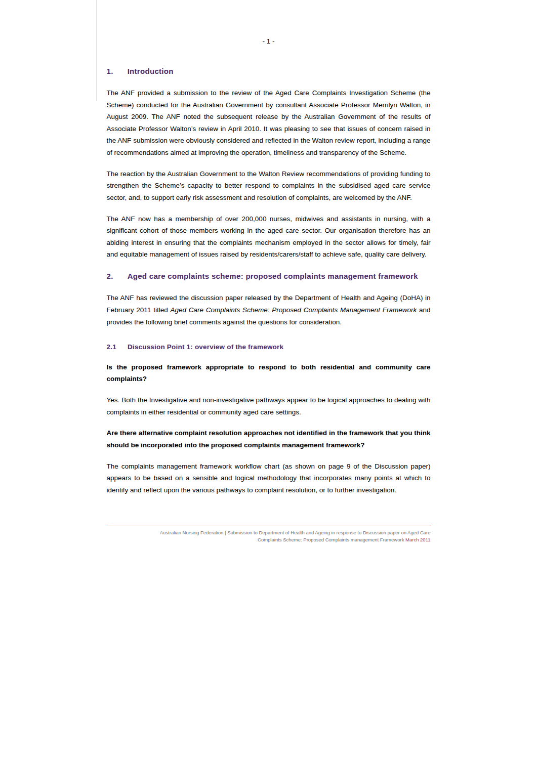- 1 -
1. Introduction
The ANF provided a submission to the review of the Aged Care Complaints Investigation Scheme (the Scheme) conducted for the Australian Government by consultant Associate Professor Merrilyn Walton, in August 2009. The ANF noted the subsequent release by the Australian Government of the results of Associate Professor Walton’s review in April 2010. It was pleasing to see that issues of concern raised in the ANF submission were obviously considered and reflected in the Walton review report, including a range of recommendations aimed at improving the operation, timeliness and transparency of the Scheme.
The reaction by the Australian Government to the Walton Review recommendations of providing funding to strengthen the Scheme’s capacity to better respond to complaints in the subsidised aged care service sector, and, to support early risk assessment and resolution of complaints, are welcomed by the ANF.
The ANF now has a membership of over 200,000 nurses, midwives and assistants in nursing, with a significant cohort of those members working in the aged care sector. Our organisation therefore has an abiding interest in ensuring that the complaints mechanism employed in the sector allows for timely, fair and equitable management of issues raised by residents/carers/staff to achieve safe, quality care delivery.
2. Aged care complaints scheme: proposed complaints management framework
The ANF has reviewed the discussion paper released by the Department of Health and Ageing (DoHA) in February 2011 titled Aged Care Complaints Scheme: Proposed Complaints Management Framework and provides the following brief comments against the questions for consideration.
2.1 Discussion Point 1: overview of the framework
Is the proposed framework appropriate to respond to both residential and community care complaints?
Yes. Both the Investigative and non-investigative pathways appear to be logical approaches to dealing with complaints in either residential or community aged care settings.
Are there alternative complaint resolution approaches not identified in the framework that you think should be incorporated into the proposed complaints management framework?
The complaints management framework workflow chart (as shown on page 9 of the Discussion paper) appears to be based on a sensible and logical methodology that incorporates many points at which to identify and reflect upon the various pathways to complaint resolution, or to further investigation.
Australian Nursing Federation | Submission to Department of Health and Ageing in response to Discussion paper on Aged Care
Complaints Scheme: Proposed Complaints management Framework March 2011